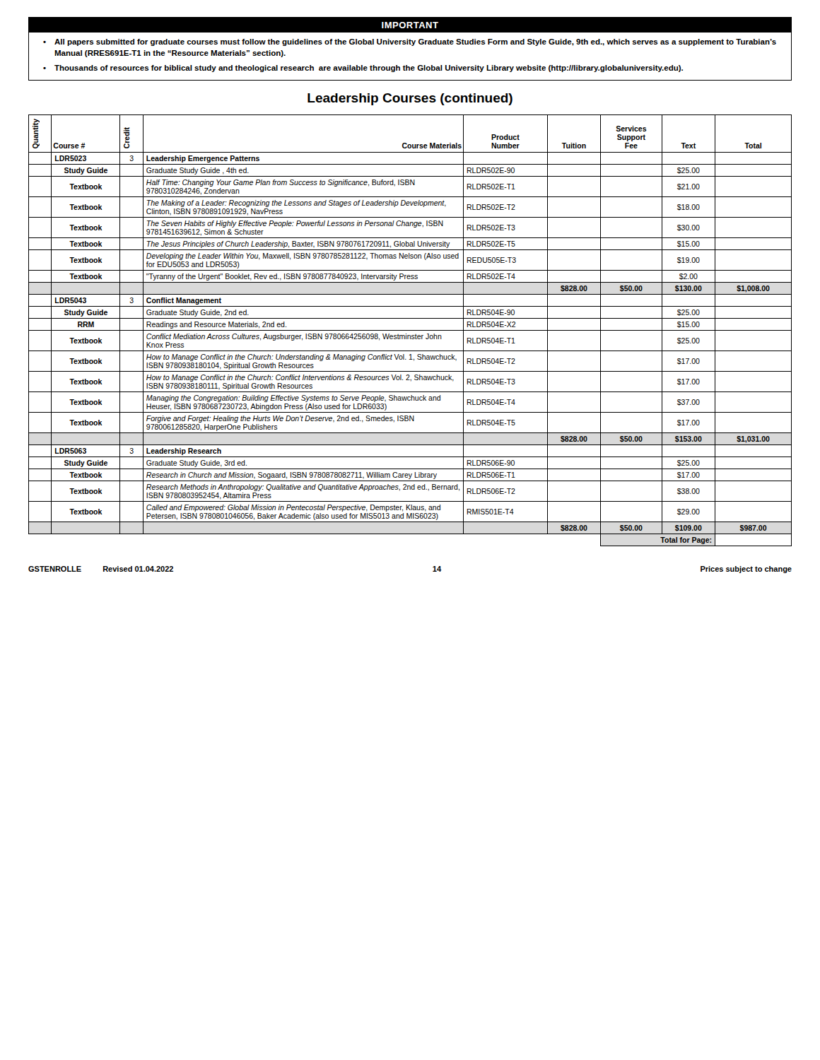IMPORTANT
All papers submitted for graduate courses must follow the guidelines of the Global University Graduate Studies Form and Style Guide, 9th ed., which serves as a supplement to Turabian’s Manual (RRES691E-T1 in the “Resource Materials” section).
Thousands of resources for biblical study and theological research are available through the Global University Library website (http://library.globaluniversity.edu).
Leadership Courses (continued)
| Quantity | Course # | Credit | Course Materials | Product Number | Tuition | Services Support Fee | Text | Total |
| --- | --- | --- | --- | --- | --- | --- | --- | --- |
| | LDR5023 | 3 | Leadership Emergence Patterns | | | | | |
| | Study Guide | | Graduate Study Guide , 4th ed. | RLDR502E-90 | | | $25.00 | |
| | Textbook | | Half Time: Changing Your Game Plan from Success to Significance , Buford, ISBN 9780310284246, Zondervan | RLDR502E-T1 | | | $21.00 | |
| | Textbook | | The Making of a Leader: Recognizing the Lessons and Stages of Leadership Development , Clinton, ISBN 9780891091929, NavPress | RLDR502E-T2 | | | $18.00 | |
| | Textbook | | The Seven Habits of Highly Effective People: Powerful Lessons in Personal Change , ISBN 9781451639612, Simon & Schuster | RLDR502E-T3 | | | $30.00 | |
| | Textbook | | The Jesus Principles of Church Leadership , Baxter, ISBN 9780761720911, Global University | RLDR502E-T5 | | | $15.00 | |
| | Textbook | | Developing the Leader Within You , Maxwell, ISBN 9780785281122, Thomas Nelson (Also used for EDU5053 and LDR5053) | REDU505E-T3 | | | $19.00 | |
| | Textbook | | "Tyranny of the Urgent" Booklet, Rev ed., ISBN 9780877840923, Intervarsity Press | RLDR502E-T4 | | | $2.00 | |
| | | | | | $828.00 | $50.00 | $130.00 | $1,008.00 |
| | LDR5043 | 3 | Conflict Management | | | | | |
| | Study Guide | | Graduate Study Guide, 2nd ed. | RLDR504E-90 | | | $25.00 | |
| | RRM | | Readings and Resource Materials, 2nd ed. | RLDR504E-X2 | | | $15.00 | |
| | Textbook | | Conflict Mediation Across Cultures , Augsburger, ISBN 9780664256098, Westminster John Knox Press | RLDR504E-T1 | | | $25.00 | |
| | Textbook | | How to Manage Conflict in the Church: Understanding & Managing Conflict Vol. 1, Shawchuck, ISBN 9780938180104, Spiritual Growth Resources | RLDR504E-T2 | | | $17.00 | |
| | Textbook | | How to Manage Conflict in the Church: Conflict Interventions & Resources Vol. 2, Shawchuck, ISBN 9780938180111, Spiritual Growth Resources | RLDR504E-T3 | | | $17.00 | |
| | Textbook | | Managing the Congregation: Building Effective Systems to Serve People , Shawchuck and Heuser, ISBN 9780687230723, Abingdon Press (Also used for LDR6033) | RLDR504E-T4 | | | $37.00 | |
| | Textbook | | Forgive and Forget: Healing the Hurts We Don’t Deserve , 2nd ed., Smedes, ISBN 9780061285820, HarperOne Publishers | RLDR504E-T5 | | | $17.00 | |
| | | | | | $828.00 | $50.00 | $153.00 | $1,031.00 |
| | LDR5063 | 3 | Leadership Research | | | | | |
| | Study Guide | | Graduate Study Guide, 3rd ed. | RLDR506E-90 | | | $25.00 | |
| | Textbook | | Research in Church and Mission , Sogaard, ISBN 9780878082711, William Carey Library | RLDR506E-T1 | | | $17.00 | |
| | Textbook | | Research Methods in Anthropology: Qualitative and Quantitative Approaches , 2nd ed., Bernard, ISBN 9780803952454, Altamira Press | RLDR506E-T2 | | | $38.00 | |
| | Textbook | | Called and Empowered: Global Mission in Pentecostal Perspective , Dempster, Klaus, and Petersen, ISBN 9780801046056, Baker Academic (also used for MIS5013 and MIS6023) | RMIS501E-T4 | | | $29.00 | |
| | | | | | $828.00 | $50.00 | $109.00 | $987.00 |
| | | Total for Page: | |
GSTENROLLERevised 01.04.2022
14
Prices subject to change